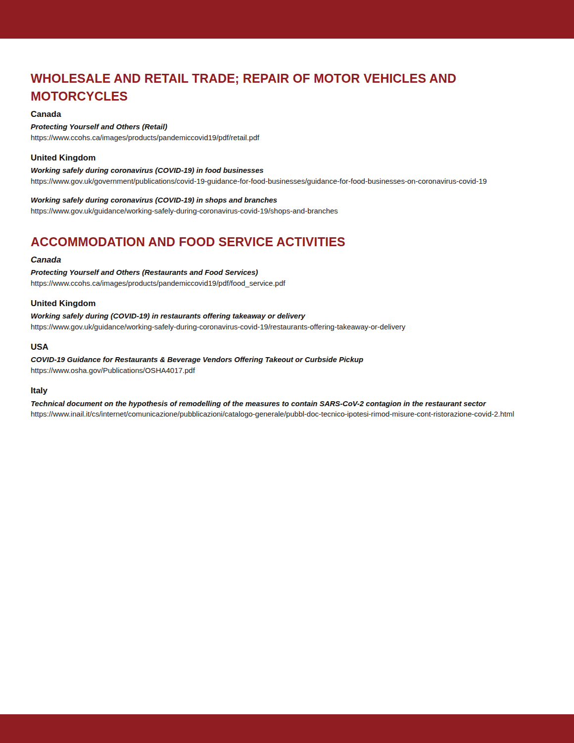Wholesale and retail trade; repair of motor vehicles and motorcycles
Canada
Protecting Yourself and Others (Retail)
https://www.ccohs.ca/images/products/pandemiccovid19/pdf/retail.pdf
United Kingdom
Working safely during coronavirus (COVID-19) in food businesses
https://www.gov.uk/government/publications/covid-19-guidance-for-food-businesses/guidance-for-food-businesses-on-coronavirus-covid-19
Working safely during coronavirus (COVID-19) in shops and branches
https://www.gov.uk/guidance/working-safely-during-coronavirus-covid-19/shops-and-branches
Accommodation and food service activities
Canada
Protecting Yourself and Others (Restaurants and Food Services)
https://www.ccohs.ca/images/products/pandemiccovid19/pdf/food_service.pdf
United Kingdom
Working safely during (COVID-19) in restaurants offering takeaway or delivery
https://www.gov.uk/guidance/working-safely-during-coronavirus-covid-19/restaurants-offering-takeaway-or-delivery
USA
COVID-19 Guidance for Restaurants & Beverage Vendors Offering Takeout or Curbside Pickup
https://www.osha.gov/Publications/OSHA4017.pdf
Italy
Technical document on the hypothesis of remodelling of the measures to contain SARS-CoV-2 contagion in the restaurant sector
https://www.inail.it/cs/internet/comunicazione/pubblicazioni/catalogo-generale/pubbl-doc-tecnico-ipotesi-rimod-misure-cont-ristorazione-covid-2.html